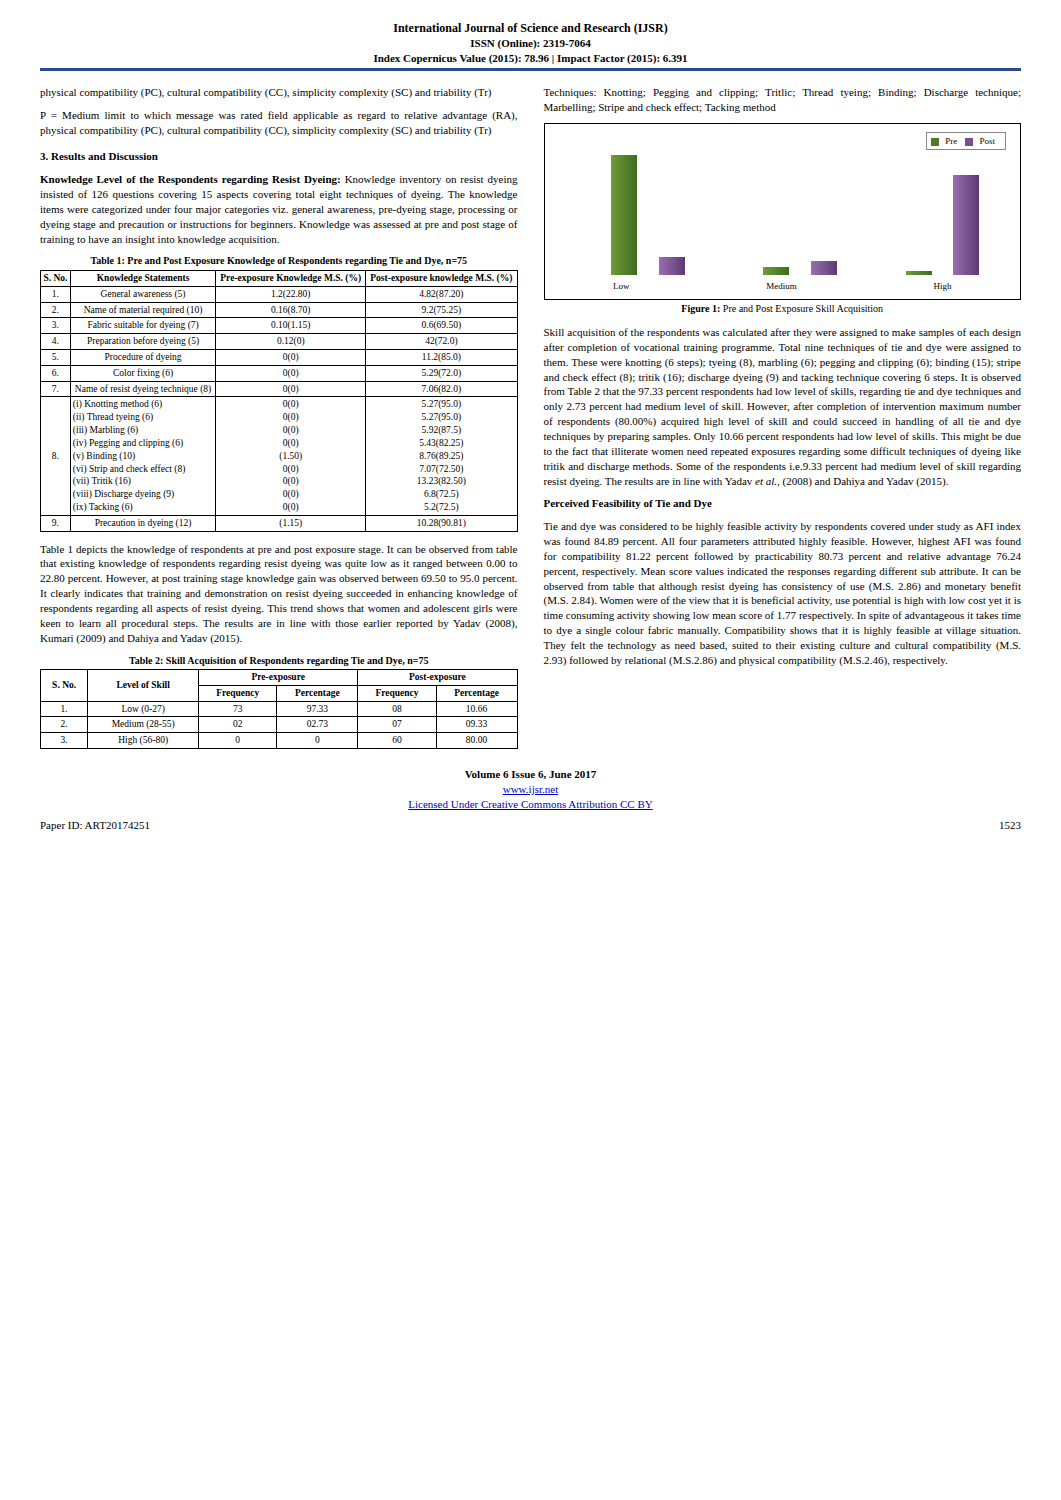International Journal of Science and Research (IJSR)
ISSN (Online): 2319-7064
Index Copernicus Value (2015): 78.96 | Impact Factor (2015): 6.391
physical compatibility (PC), cultural compatibility (CC), simplicity complexity (SC) and triability (Tr)
P = Medium limit to which message was rated field applicable as regard to relative advantage (RA), physical compatibility (PC), cultural compatibility (CC), simplicity complexity (SC) and triability (Tr)
3. Results and Discussion
Knowledge Level of the Respondents regarding Resist Dyeing: Knowledge inventory on resist dyeing insisted of 126 questions covering 15 aspects covering total eight techniques of dyeing. The knowledge items were categorized under four major categories viz. general awareness, pre-dyeing stage, processing or dyeing stage and precaution or instructions for beginners. Knowledge was assessed at pre and post stage of training to have an insight into knowledge acquisition.
Table 1: Pre and Post Exposure Knowledge of Respondents regarding Tie and Dye, n=75
| S. No. | Knowledge Statements | Pre-exposure Knowledge M.S. (%) | Post-exposure knowledge M.S. (%) |
| --- | --- | --- | --- |
| 1. | General awareness (5) | 1.2(22.80) | 4.82(87.20) |
| 2. | Name of material required (10) | 0.16(8.70) | 9.2(75.25) |
| 3. | Fabric suitable for dyeing (7) | 0.10(1.15) | 0.6(69.50) |
| 4. | Preparation before dyeing (5) | 0.12(0) | 42(72.0) |
| 5. | Procedure of dyeing | 0(0) | 11.2(85.0) |
| 6. | Color fixing (6) | 0(0) | 5.29(72.0) |
| 7. | Name of resist dyeing technique (8) | 0(0) | 7.06(82.0) |
| 8. | (i) Knotting method (6) (ii) Thread tyeing (6) (iii) Marbling (6) (iv) Pegging and clipping (6) (v) Binding (10) (vi) Strip and check effect (8) (vii) Tritik (16) (viii) Discharge dyeing (9) (ix) Tacking (6) | 0(0) 0(0) 0(0) 0(0) (1.50) 0(0) 0(0) 0(0) 0(0) | 5.27(95.0) 5.27(95.0) 5.92(87.5) 5.43(82.25) 8.76(89.25) 7.07(72.50) 13.23(82.50) 6.8(72.5) 5.2(72.5) |
| 9. | Precaution in dyeing (12) | (1.15) | 10.28(90.81) |
Table 1 depicts the knowledge of respondents at pre and post exposure stage. It can be observed from table that existing knowledge of respondents regarding resist dyeing was quite low as it ranged between 0.00 to 22.80 percent. However, at post training stage knowledge gain was observed between 69.50 to 95.0 percent. It clearly indicates that training and demonstration on resist dyeing succeeded in enhancing knowledge of respondents regarding all aspects of resist dyeing. This trend shows that women and adolescent girls were keen to learn all procedural steps. The results are in line with those earlier reported by Yadav (2008), Kumari (2009) and Dahiya and Yadav (2015).
Table 2: Skill Acquisition of Respondents regarding Tie and Dye, n=75
| S. No. | Level of Skill | Pre-exposure | Post-exposure |
| --- | --- | --- | --- |
| Frequency | Percentage | Frequency | Percentage |
| 1. | Low (0-27) | 73 | 97.33 | 08 | 10.66 |
| 2. | Medium (28-55) | 02 | 02.73 | 07 | 09.33 |
| 3. | High (56-80) | 0 | 0 | 60 | 80.00 |
Techniques: Knotting; Pegging and clipping; Tritlic; Thread tyeing; Binding; Discharge technique; Marbelling; Stripe and check effect; Tacking method
Pre Post
Low Medium High
Figure 1: Pre and Post Exposure Skill Acquisition
Skill acquisition of the respondents was calculated after they were assigned to make samples of each design after completion of vocational training programme. Total nine techniques of tie and dye were assigned to them. These were knotting (6 steps); tyeing (8), marbling (6); pegging and clipping (6); binding (15); stripe and check effect (8); tritik (16); discharge dyeing (9) and tacking technique covering 6 steps. It is observed from Table 2 that the 97.33 percent respondents had low level of skills, regarding tie and dye techniques and only 2.73 percent had medium level of skill. However, after completion of intervention maximum number of respondents (80.00%) acquired high level of skill and could succeed in handling of all tie and dye techniques by preparing samples. Only 10.66 percent respondents had low level of skills. This might be due to the fact that illiterate women need repeated exposures regarding some difficult techniques of dyeing like tritik and discharge methods. Some of the respondents i.e.9.33 percent had medium level of skill regarding resist dyeing. The results are in line with Yadav et al., (2008) and Dahiya and Yadav (2015).
Perceived Feasibility of Tie and Dye
Tie and dye was considered to be highly feasible activity by respondents covered under study as AFI index was found 84.89 percent. All four parameters attributed highly feasible. However, highest AFI was found for compatibility 81.22 percent followed by practicability 80.73 percent and relative advantage 76.24 percent, respectively. Mean score values indicated the responses regarding different sub attribute. It can be observed from table that although resist dyeing has consistency of use (M.S. 2.86) and monetary benefit (M.S. 2.84). Women were of the view that it is beneficial activity, use potential is high with low cost yet it is time consuming activity showing low mean score of 1.77 respectively. In spite of advantageous it takes time to dye a single colour fabric manually. Compatibility shows that it is highly feasible at village situation. They felt the technology as need based, suited to their existing culture and cultural compatibility (M.S. 2.93) followed by relational (M.S.2.86) and physical compatibility (M.S.2.46), respectively.
Volume 6 Issue 6, June 2017
www.ijsr.net
Licensed Under Creative Commons Attribution CC BY
Paper ID: ART20174251 1523